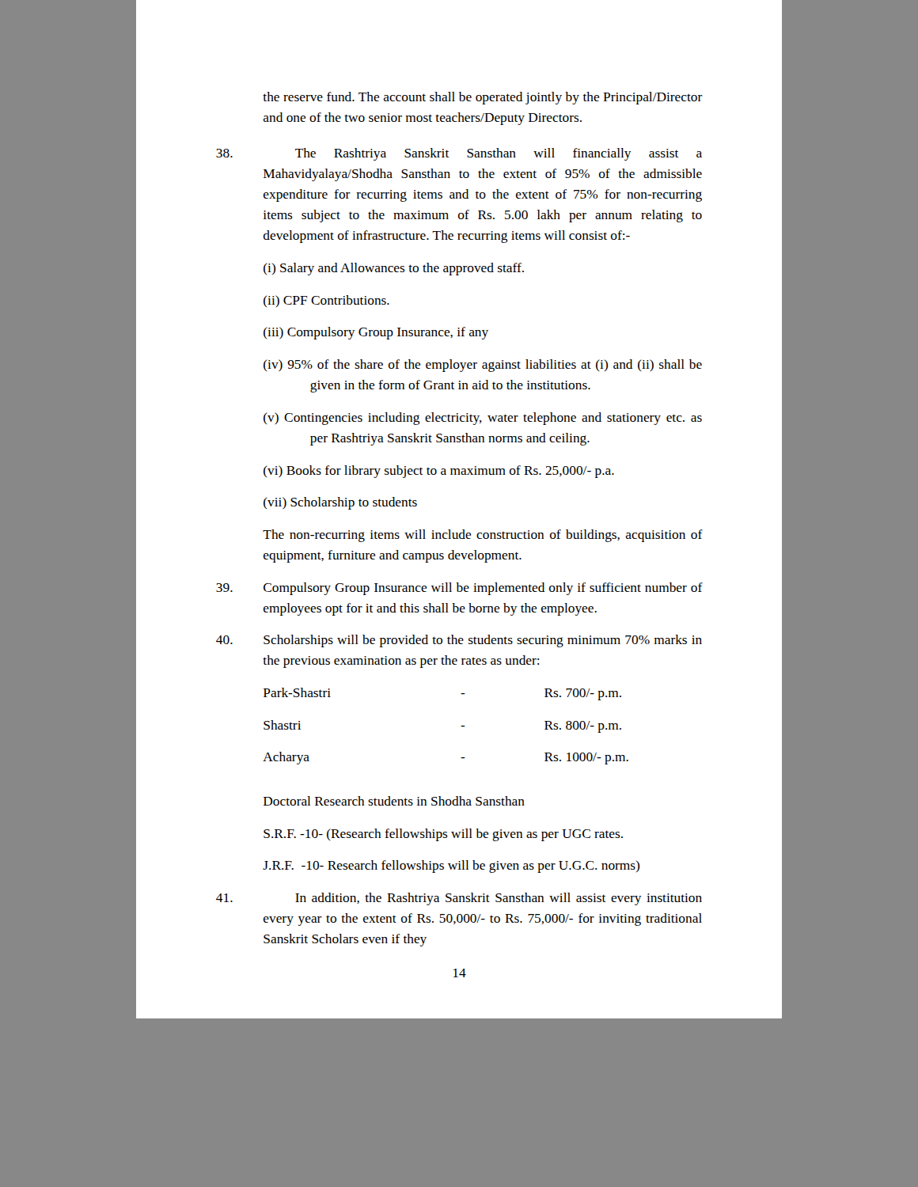the reserve fund. The account shall be operated jointly by the Principal/Director and one of the two senior most teachers/Deputy Directors.
38.
The Rashtriya Sanskrit Sansthan will financially assist a Mahavidyalaya/Shodha Sansthan to the extent of 95% of the admissible expenditure for recurring items and to the extent of 75% for non-recurring items subject to the maximum of Rs. 5.00 lakh per annum relating to development of infrastructure. The recurring items will consist of:-
(i) Salary and Allowances to the approved staff.
(ii) CPF Contributions.
(iii) Compulsory Group Insurance, if any
(iv) 95% of the share of the employer against liabilities at (i) and (ii) shall be given in the form of Grant in aid to the institutions.
(v) Contingencies including electricity, water telephone and stationery etc. as per Rashtriya Sanskrit Sansthan norms and ceiling.
(vi) Books for library subject to a maximum of Rs. 25,000/- p.a.
(vii) Scholarship to students
The non-recurring items will include construction of buildings, acquisition of equipment, furniture and campus development.
39.
Compulsory Group Insurance will be implemented only if sufficient number of employees opt for it and this shall be borne by the employee.
40.
Scholarships will be provided to the students securing minimum 70% marks in the previous examination as per the rates as under:
| Park-Shastri | - | Rs. 700/- p.m. |
| Shastri | - | Rs. 800/- p.m. |
| Acharya | - | Rs. 1000/- p.m. |
Doctoral Research students in Shodha Sansthan
S.R.F. -10- (Research fellowships will be given as per UGC rates.
J.R.F. -10- Research fellowships will be given as per U.G.C. norms)
41.
In addition, the Rashtriya Sanskrit Sansthan will assist every institution every year to the extent of Rs. 50,000/- to Rs. 75,000/- for inviting traditional Sanskrit Scholars even if they
14